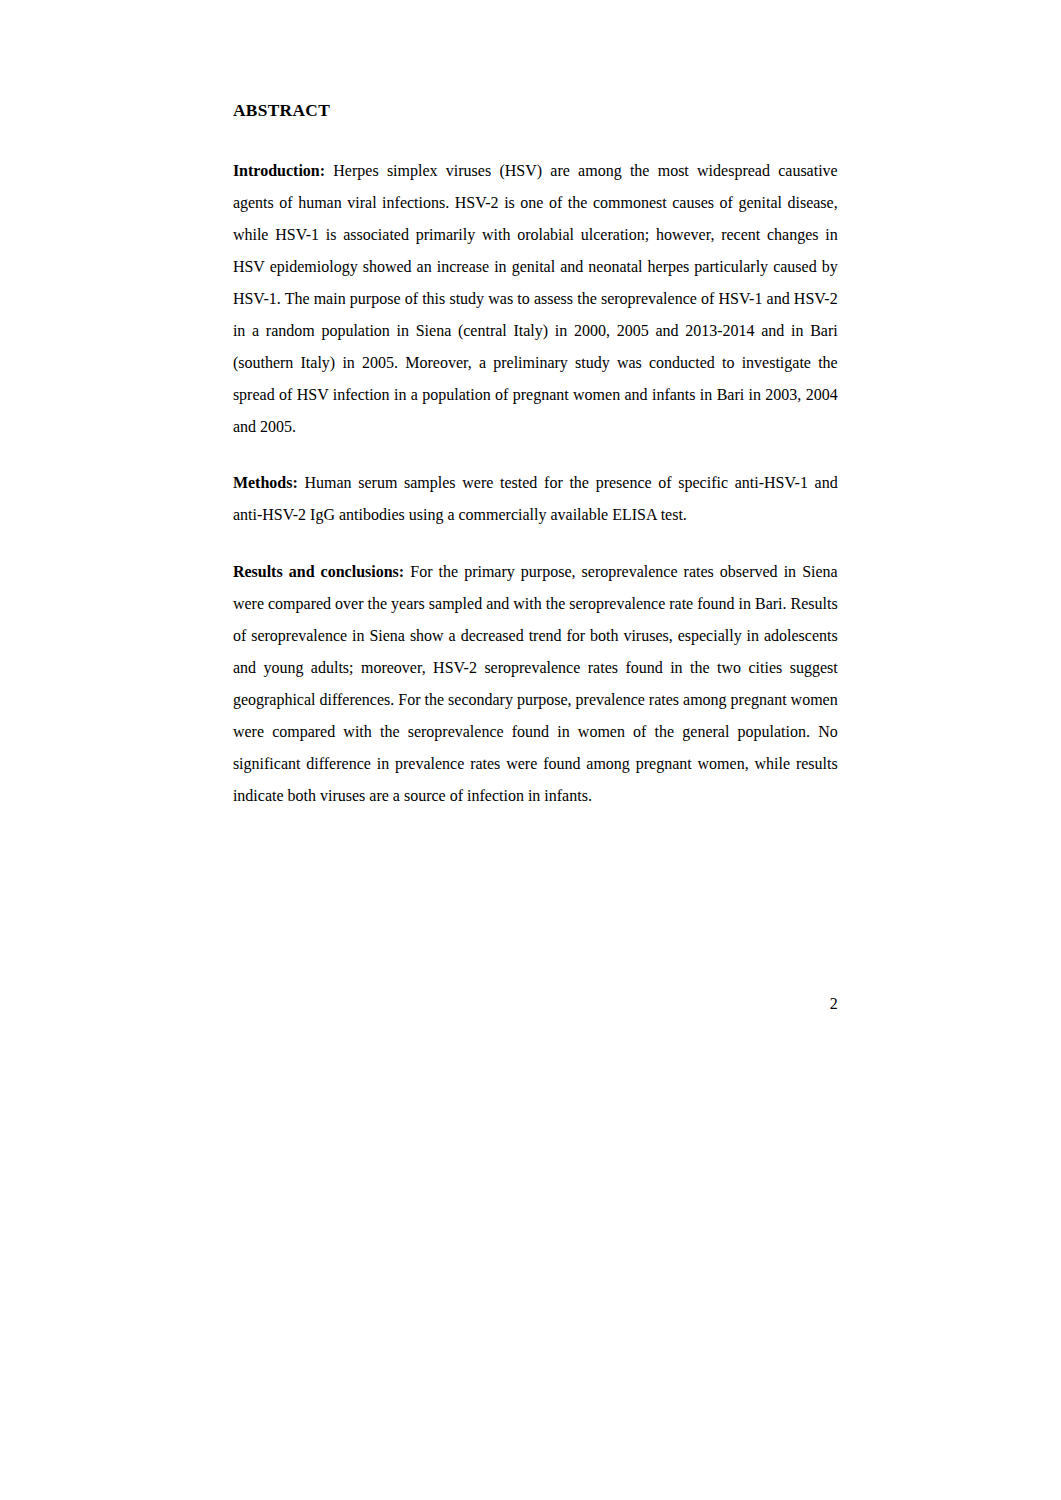ABSTRACT
Introduction: Herpes simplex viruses (HSV) are among the most widespread causative agents of human viral infections. HSV-2 is one of the commonest causes of genital disease, while HSV-1 is associated primarily with orolabial ulceration; however, recent changes in HSV epidemiology showed an increase in genital and neonatal herpes particularly caused by HSV-1. The main purpose of this study was to assess the seroprevalence of HSV-1 and HSV-2 in a random population in Siena (central Italy) in 2000, 2005 and 2013-2014 and in Bari (southern Italy) in 2005. Moreover, a preliminary study was conducted to investigate the spread of HSV infection in a population of pregnant women and infants in Bari in 2003, 2004 and 2005.
Methods: Human serum samples were tested for the presence of specific anti-HSV-1 and anti-HSV-2 IgG antibodies using a commercially available ELISA test.
Results and conclusions: For the primary purpose, seroprevalence rates observed in Siena were compared over the years sampled and with the seroprevalence rate found in Bari. Results of seroprevalence in Siena show a decreased trend for both viruses, especially in adolescents and young adults; moreover, HSV-2 seroprevalence rates found in the two cities suggest geographical differences. For the secondary purpose, prevalence rates among pregnant women were compared with the seroprevalence found in women of the general population. No significant difference in prevalence rates were found among pregnant women, while results indicate both viruses are a source of infection in infants.
2